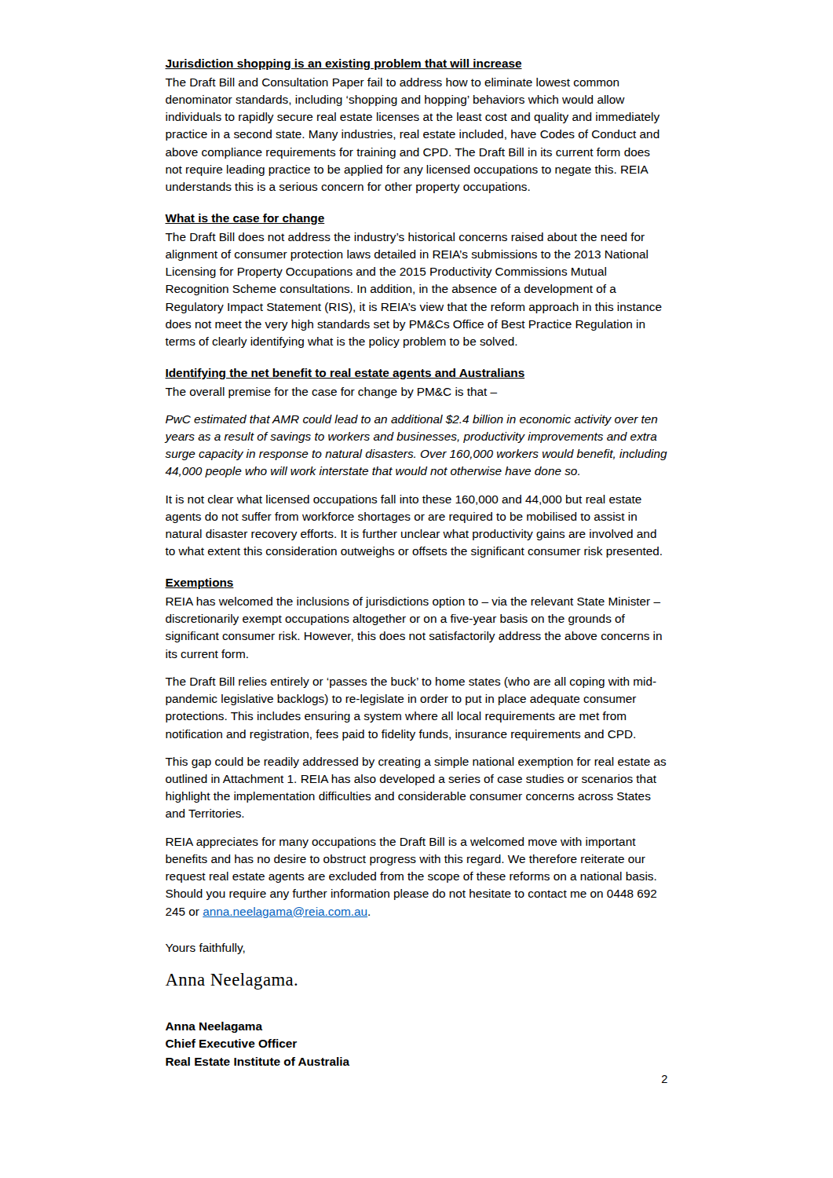Jurisdiction shopping is an existing problem that will increase
The Draft Bill and Consultation Paper fail to address how to eliminate lowest common denominator standards, including ‘shopping and hopping’ behaviors which would allow individuals to rapidly secure real estate licenses at the least cost and quality and immediately practice in a second state. Many industries, real estate included, have Codes of Conduct and above compliance requirements for training and CPD. The Draft Bill in its current form does not require leading practice to be applied for any licensed occupations to negate this. REIA understands this is a serious concern for other property occupations.
What is the case for change
The Draft Bill does not address the industry’s historical concerns raised about the need for alignment of consumer protection laws detailed in REIA’s submissions to the 2013 National Licensing for Property Occupations and the 2015 Productivity Commissions Mutual Recognition Scheme consultations. In addition, in the absence of a development of a Regulatory Impact Statement (RIS), it is REIA’s view that the reform approach in this instance does not meet the very high standards set by PM&Cs Office of Best Practice Regulation in terms of clearly identifying what is the policy problem to be solved.
Identifying the net benefit to real estate agents and Australians
The overall premise for the case for change by PM&C is that –
PwC estimated that AMR could lead to an additional $2.4 billion in economic activity over ten years as a result of savings to workers and businesses, productivity improvements and extra surge capacity in response to natural disasters. Over 160,000 workers would benefit, including 44,000 people who will work interstate that would not otherwise have done so.
It is not clear what licensed occupations fall into these 160,000 and 44,000 but real estate agents do not suffer from workforce shortages or are required to be mobilised to assist in natural disaster recovery efforts. It is further unclear what productivity gains are involved and to what extent this consideration outweighs or offsets the significant consumer risk presented.
Exemptions
REIA has welcomed the inclusions of jurisdictions option to – via the relevant State Minister – discretionarily exempt occupations altogether or on a five-year basis on the grounds of significant consumer risk. However, this does not satisfactorily address the above concerns in its current form.
The Draft Bill relies entirely or ‘passes the buck’ to home states (who are all coping with mid-pandemic legislative backlogs) to re-legislate in order to put in place adequate consumer protections. This includes ensuring a system where all local requirements are met from notification and registration, fees paid to fidelity funds, insurance requirements and CPD.
This gap could be readily addressed by creating a simple national exemption for real estate as outlined in Attachment 1. REIA has also developed a series of case studies or scenarios that highlight the implementation difficulties and considerable consumer concerns across States and Territories.
REIA appreciates for many occupations the Draft Bill is a welcomed move with important benefits and has no desire to obstruct progress with this regard. We therefore reiterate our request real estate agents are excluded from the scope of these reforms on a national basis. Should you require any further information please do not hesitate to contact me on 0448 692 245 or anna.neelagama@reia.com.au.
Yours faithfully,
Anna Neelagama.
Anna Neelagama
Chief Executive Officer
Real Estate Institute of Australia
2